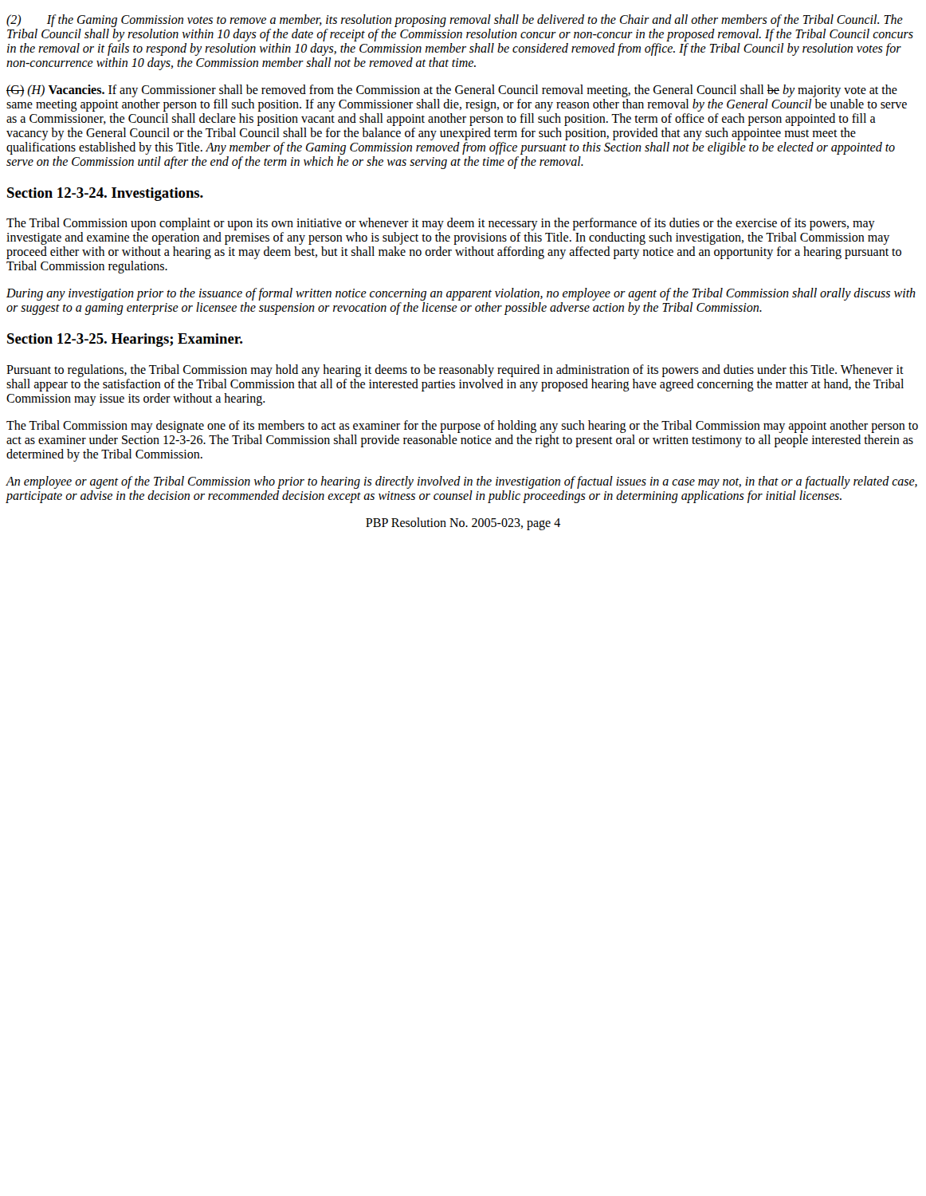(2) If the Gaming Commission votes to remove a member, its resolution proposing removal shall be delivered to the Chair and all other members of the Tribal Council. The Tribal Council shall by resolution within 10 days of the date of receipt of the Commission resolution concur or non-concur in the proposed removal. If the Tribal Council concurs in the removal or it fails to respond by resolution within 10 days, the Commission member shall be considered removed from office. If the Tribal Council by resolution votes for non-concurrence within 10 days, the Commission member shall not be removed at that time.
(G) (H) Vacancies. If any Commissioner shall be removed from the Commission at the General Council removal meeting, the General Council shall be by majority vote at the same meeting appoint another person to fill such position. If any Commissioner shall die, resign, or for any reason other than removal by the General Council be unable to serve as a Commissioner, the Council shall declare his position vacant and shall appoint another person to fill such position. The term of office of each person appointed to fill a vacancy by the General Council or the Tribal Council shall be for the balance of any unexpired term for such position, provided that any such appointee must meet the qualifications established by this Title. Any member of the Gaming Commission removed from office pursuant to this Section shall not be eligible to be elected or appointed to serve on the Commission until after the end of the term in which he or she was serving at the time of the removal.
Section 12-3-24. Investigations.
The Tribal Commission upon complaint or upon its own initiative or whenever it may deem it necessary in the performance of its duties or the exercise of its powers, may investigate and examine the operation and premises of any person who is subject to the provisions of this Title. In conducting such investigation, the Tribal Commission may proceed either with or without a hearing as it may deem best, but it shall make no order without affording any affected party notice and an opportunity for a hearing pursuant to Tribal Commission regulations.
During any investigation prior to the issuance of formal written notice concerning an apparent violation, no employee or agent of the Tribal Commission shall orally discuss with or suggest to a gaming enterprise or licensee the suspension or revocation of the license or other possible adverse action by the Tribal Commission.
Section 12-3-25. Hearings; Examiner.
Pursuant to regulations, the Tribal Commission may hold any hearing it deems to be reasonably required in administration of its powers and duties under this Title. Whenever it shall appear to the satisfaction of the Tribal Commission that all of the interested parties involved in any proposed hearing have agreed concerning the matter at hand, the Tribal Commission may issue its order without a hearing.
The Tribal Commission may designate one of its members to act as examiner for the purpose of holding any such hearing or the Tribal Commission may appoint another person to act as examiner under Section 12-3-26. The Tribal Commission shall provide reasonable notice and the right to present oral or written testimony to all people interested therein as determined by the Tribal Commission.
An employee or agent of the Tribal Commission who prior to hearing is directly involved in the investigation of factual issues in a case may not, in that or a factually related case, participate or advise in the decision or recommended decision except as witness or counsel in public proceedings or in determining applications for initial licenses.
PBP Resolution No. 2005-023, page 4